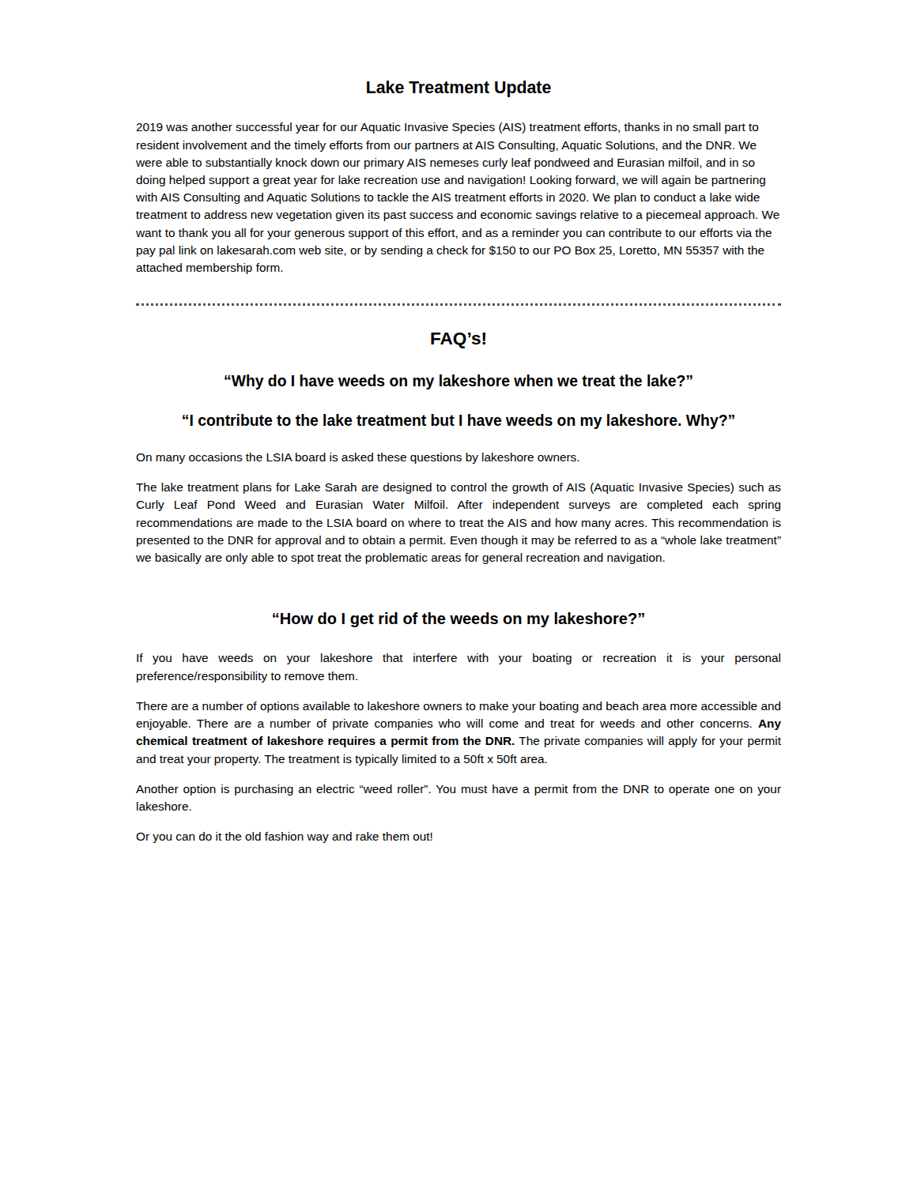Lake Treatment Update
2019 was another successful year for our Aquatic Invasive Species (AIS) treatment efforts, thanks in no small part to resident involvement and the timely efforts from our partners at AIS Consulting, Aquatic Solutions, and the DNR. We were able to substantially knock down our primary AIS nemeses curly leaf pondweed and Eurasian milfoil, and in so doing helped support a great year for lake recreation use and navigation! Looking forward, we will again be partnering with AIS Consulting and Aquatic Solutions to tackle the AIS treatment efforts in 2020. We plan to conduct a lake wide treatment to address new vegetation given its past success and economic savings relative to a piecemeal approach. We want to thank you all for your generous support of this effort, and as a reminder you can contribute to our efforts via the pay pal link on lakesarah.com web site, or by sending a check for $150 to our PO Box 25, Loretto, MN 55357 with the attached membership form.
FAQ’s!
“Why do I have weeds on my lakeshore when we treat the lake?”
“I contribute to the lake treatment but I have weeds on my lakeshore. Why?”
On many occasions the LSIA board is asked these questions by lakeshore owners.
The lake treatment plans for Lake Sarah are designed to control the growth of AIS (Aquatic Invasive Species) such as Curly Leaf Pond Weed and Eurasian Water Milfoil. After independent surveys are completed each spring recommendations are made to the LSIA board on where to treat the AIS and how many acres. This recommendation is presented to the DNR for approval and to obtain a permit. Even though it may be referred to as a “whole lake treatment” we basically are only able to spot treat the problematic areas for general recreation and navigation.
“How do I get rid of the weeds on my lakeshore?”
If you have weeds on your lakeshore that interfere with your boating or recreation it is your personal preference/responsibility to remove them.
There are a number of options available to lakeshore owners to make your boating and beach area more accessible and enjoyable. There are a number of private companies who will come and treat for weeds and other concerns. Any chemical treatment of lakeshore requires a permit from the DNR. The private companies will apply for your permit and treat your property. The treatment is typically limited to a 50ft x 50ft area.
Another option is purchasing an electric “weed roller”. You must have a permit from the DNR to operate one on your lakeshore.
Or you can do it the old fashion way and rake them out!